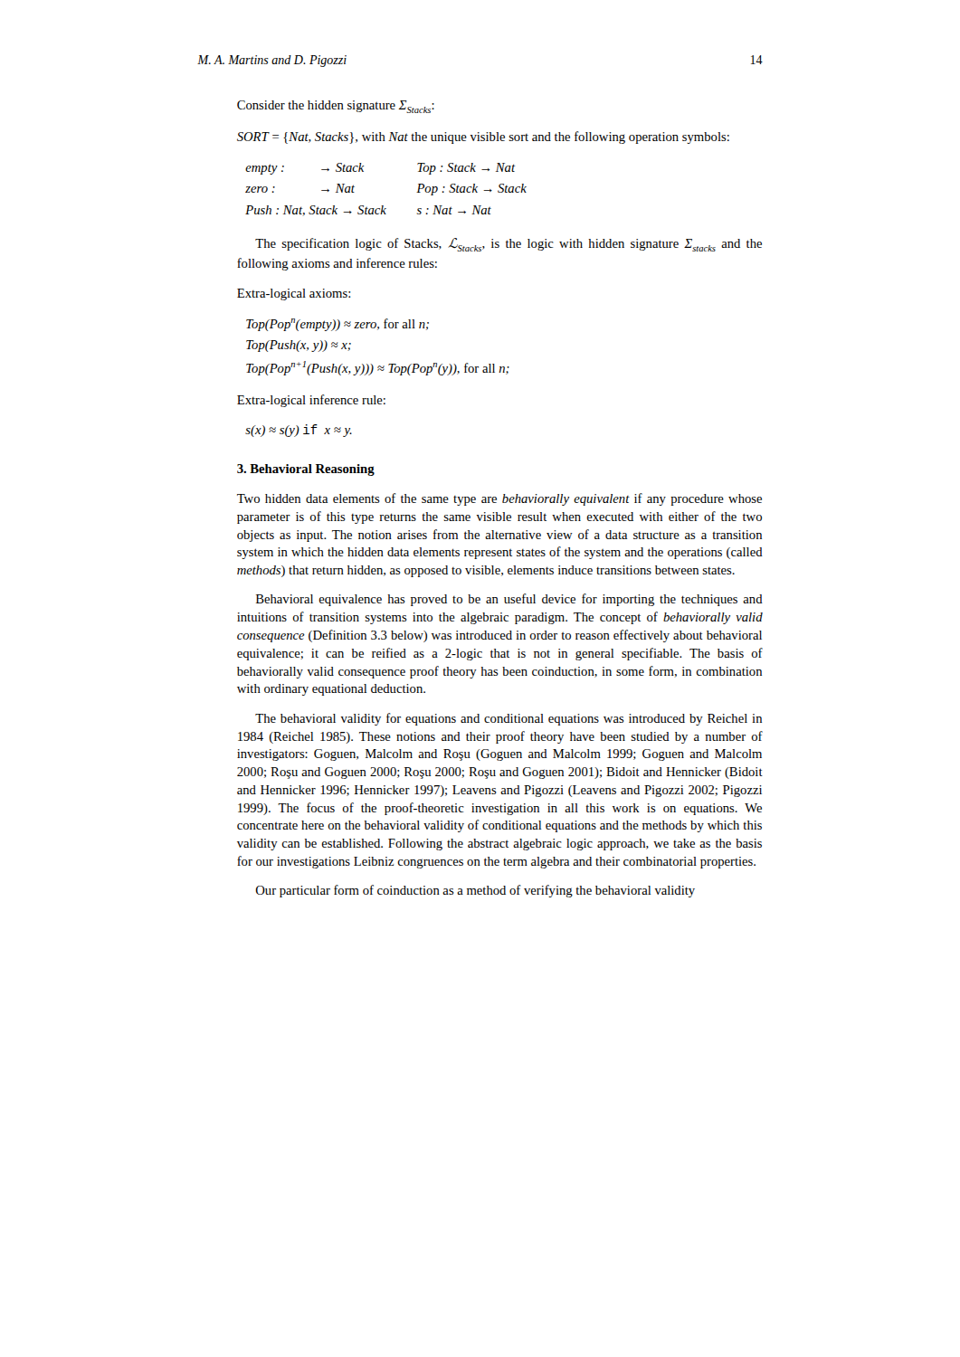M. A. Martins and D. Pigozzi 14
Consider the hidden signature ΣStacks:
SORT = {Nat, Stacks}, with Nat the unique visible sort and the following operation symbols:
| empty : | → Stack | Top : Stack → Nat |
| zero : | → Nat | Pop : Stack → Stack |
| Push : Nat, Stack → Stack | s : Nat → Nat |
The specification logic of Stacks, ℒStacks, is the logic with hidden signature Σstacks and the following axioms and inference rules:
Extra-logical axioms:
Top(Pop n(empty)) ≈ zero, for all n;
Top(Push(x, y)) ≈ x;
Top(Pop n+1(Push(x, y))) ≈ Top(Pop n(y)), for all n;
Extra-logical inference rule:
s(x) ≈ s(y) if x ≈ y.
3. Behavioral Reasoning
Two hidden data elements of the same type are behaviorally equivalent if any procedure whose parameter is of this type returns the same visible result when executed with either of the two objects as input. The notion arises from the alternative view of a data structure as a transition system in which the hidden data elements represent states of the system and the operations (called methods) that return hidden, as opposed to visible, elements induce transitions between states.
Behavioral equivalence has proved to be an useful device for importing the techniques and intuitions of transition systems into the algebraic paradigm. The concept of behaviorally valid consequence (Definition 3.3 below) was introduced in order to reason effectively about behavioral equivalence; it can be reified as a 2-logic that is not in general specifiable. The basis of behaviorally valid consequence proof theory has been coinduction, in some form, in combination with ordinary equational deduction.
The behavioral validity for equations and conditional equations was introduced by Reichel in 1984 (Reichel 1985). These notions and their proof theory have been studied by a number of investigators: Goguen, Malcolm and Roşu (Goguen and Malcolm 1999; Goguen and Malcolm 2000; Roşu and Goguen 2000; Roşu 2000; Roşu and Goguen 2001); Bidoit and Hennicker (Bidoit and Hennicker 1996; Hennicker 1997); Leavens and Pigozzi (Leavens and Pigozzi 2002; Pigozzi 1999). The focus of the proof-theoretic investigation in all this work is on equations. We concentrate here on the behavioral validity of conditional equations and the methods by which this validity can be established. Following the abstract algebraic logic approach, we take as the basis for our investigations Leibniz congruences on the term algebra and their combinatorial properties.
Our particular form of coinduction as a method of verifying the behavioral validity